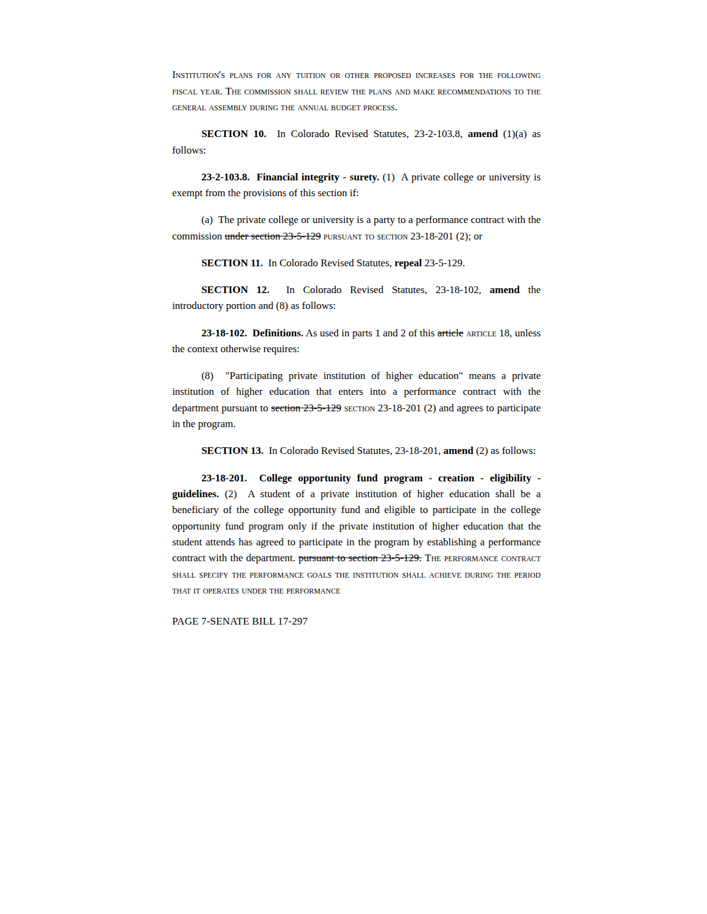Institution's plans for any tuition or other proposed increases for the following fiscal year. The commission shall review the plans and make recommendations to the general assembly during the annual budget process.
SECTION 10. In Colorado Revised Statutes, 23-2-103.8, amend (1)(a) as follows:
23-2-103.8. Financial integrity - surety. (1) A private college or university is exempt from the provisions of this section if:
(a) The private college or university is a party to a performance contract with the commission under section 23-5-129 pursuant to section 23-18-201 (2); or
SECTION 11. In Colorado Revised Statutes, repeal 23-5-129.
SECTION 12. In Colorado Revised Statutes, 23-18-102, amend the introductory portion and (8) as follows:
23-18-102. Definitions. As used in parts 1 and 2 of this article article 18, unless the context otherwise requires:
(8) "Participating private institution of higher education" means a private institution of higher education that enters into a performance contract with the department pursuant to section 23-5-129 section 23-18-201 (2) and agrees to participate in the program.
SECTION 13. In Colorado Revised Statutes, 23-18-201, amend (2) as follows:
23-18-201. College opportunity fund program - creation - eligibility - guidelines. (2) A student of a private institution of higher education shall be a beneficiary of the college opportunity fund and eligible to participate in the college opportunity fund program only if the private institution of higher education that the student attends has agreed to participate in the program by establishing a performance contract with the department. pursuant to section 23-5-129. The performance contract shall specify the performance goals the institution shall achieve during the period that it operates under the performance
PAGE 7-SENATE BILL 17-297